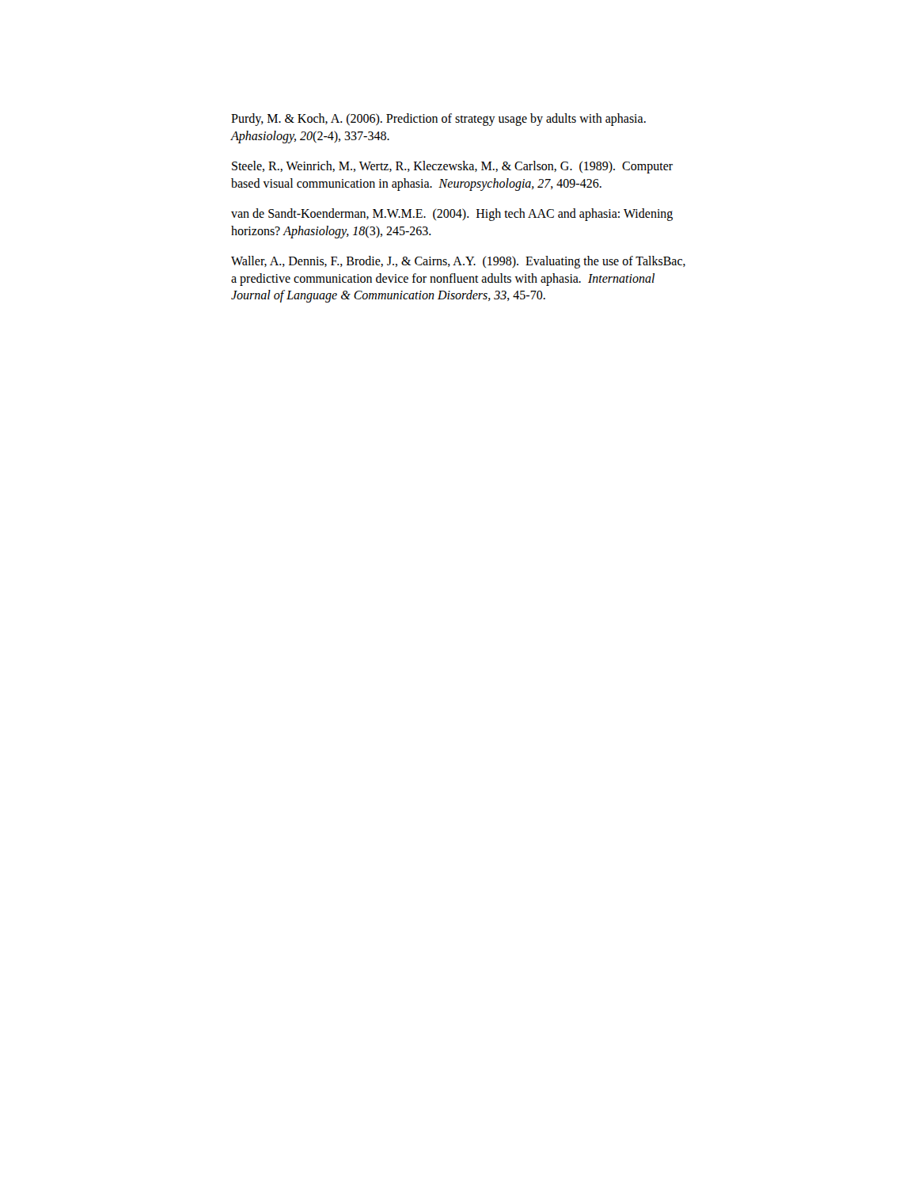Purdy, M. & Koch, A. (2006). Prediction of strategy usage by adults with aphasia. Aphasiology, 20(2-4), 337-348.
Steele, R., Weinrich, M., Wertz, R., Kleczewska, M., & Carlson, G. (1989). Computer based visual communication in aphasia. Neuropsychologia, 27, 409-426.
van de Sandt-Koenderman, M.W.M.E. (2004). High tech AAC and aphasia: Widening horizons? Aphasiology, 18(3), 245-263.
Waller, A., Dennis, F., Brodie, J., & Cairns, A.Y. (1998). Evaluating the use of TalksBac, a predictive communication device for nonfluent adults with aphasia. International Journal of Language & Communication Disorders, 33, 45-70.